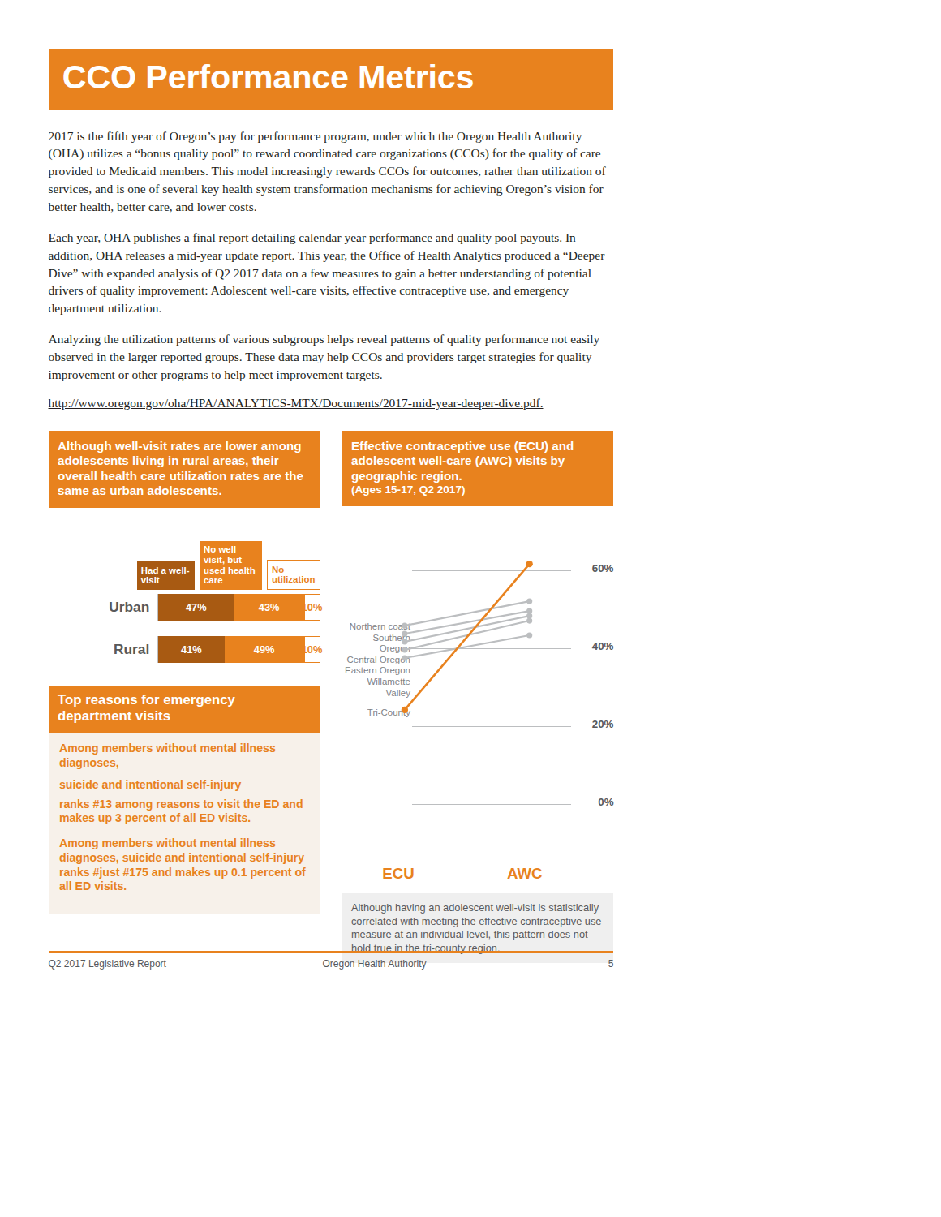CCO Performance Metrics
2017 is the fifth year of Oregon’s pay for performance program, under which the Oregon Health Authority (OHA) utilizes a “bonus quality pool” to reward coordinated care organizations (CCOs) for the quality of care provided to Medicaid members. This model increasingly rewards CCOs for outcomes, rather than utilization of services, and is one of several key health system transformation mechanisms for achieving Oregon’s vision for better health, better care, and lower costs.
Each year, OHA publishes a final report detailing calendar year performance and quality pool payouts. In addition, OHA releases a mid-year update report. This year, the Office of Health Analytics produced a “Deeper Dive” with expanded analysis of Q2 2017 data on a few measures to gain a better understanding of potential drivers of quality improvement: Adolescent well-care visits, effective contraceptive use, and emergency department utilization.
Analyzing the utilization patterns of various subgroups helps reveal patterns of quality performance not easily observed in the larger reported groups. These data may help CCOs and providers target strategies for quality improvement or other programs to help meet improvement targets.
http://www.oregon.gov/oha/HPA/ANALYTICS-MTX/Documents/2017-mid-year-deeper-dive.pdf.
Although well-visit rates are lower among adolescents living in rural areas, their overall health care utilization rates are the same as urban adolescents.
Had a well-visit No well visit, but
used health care No utilization
Urban
47%
43%
10%
Rural
41%
49%
10%
Top reasons for emergency department visits
Among members without mental illness diagnoses,
suicide and intentional self-injury
ranks #13 among reasons to visit the ED and makes up 3 percent of all ED visits.
Among members without mental illness diagnoses, suicide and intentional self-injury ranks #just #175 and makes up 0.1 percent of all ED visits.
Effective contraceptive use (ECU) and adolescent well-care (AWC) visits by geographic region. (Ages 15-17, Q2 2017)
60%
40%
20%
0%
Northern coast
Southern Oregon
Central Oregon
Eastern Oregon
Willamette Valley
Tri-County
ECU
AWC
Although having an adolescent well-visit is statistically correlated with meeting the effective contraceptive use measure at an individual level, this pattern does not hold true in the tri-county region.
Q2 2017 Legislative Report
Oregon Health Authority
5